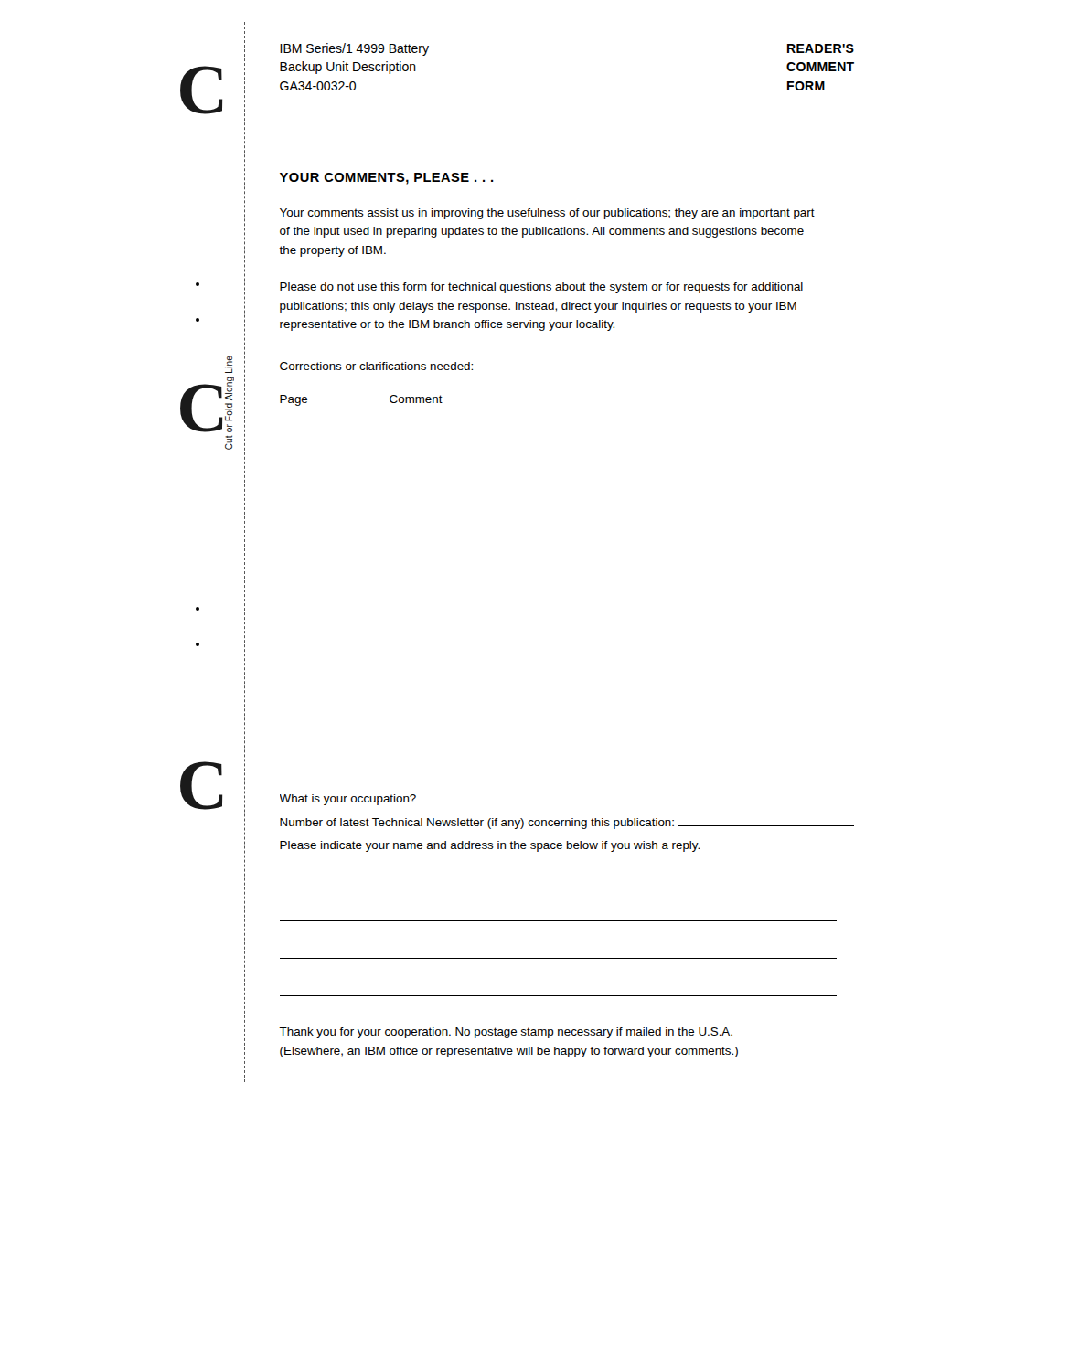Cut or Fold Along Line
C
C
C
IBM Series/1 4999 Battery
Backup Unit Description
GA34-0032-0
READER'S
COMMENT
FORM
YOUR COMMENTS, PLEASE . . .
Your comments assist us in improving the usefulness of our publications; they are an important part of the input used in preparing updates to the publications. All comments and suggestions become the property of IBM.
Please do not use this form for technical questions about the system or for requests for additional publications; this only delays the response. Instead, direct your inquiries or requests to your IBM representative or to the IBM branch office serving your locality.
Corrections or clarifications needed:
Page Comment
What is your occupation? Number of latest Technical Newsletter (if any) concerning this publication: Please indicate your name and address in the space below if you wish a reply.
Thank you for your cooperation. No postage stamp necessary if mailed in the U.S.A.
(Elsewhere, an IBM office or representative will be happy to forward your comments.)